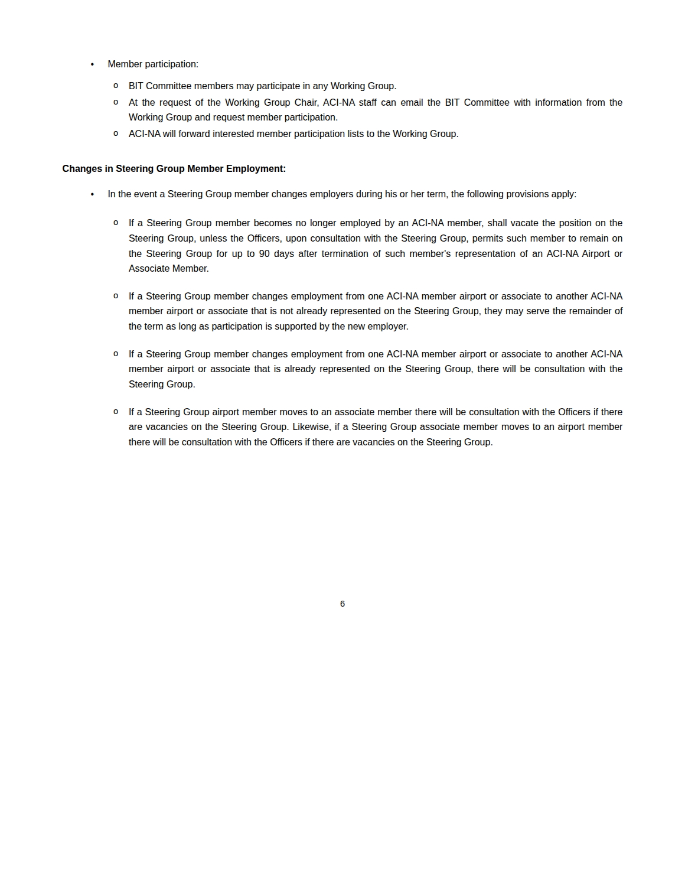Member participation:
BIT Committee members may participate in any Working Group.
At the request of the Working Group Chair, ACI-NA staff can email the BIT Committee with information from the Working Group and request member participation.
ACI-NA will forward interested member participation lists to the Working Group.
Changes in Steering Group Member Employment:
In the event a Steering Group member changes employers during his or her term, the following provisions apply:
If a Steering Group member becomes no longer employed by an ACI-NA member, shall vacate the position on the Steering Group, unless the Officers, upon consultation with the Steering Group, permits such member to remain on the Steering Group for up to 90 days after termination of such member's representation of an ACI-NA Airport or Associate Member.
If a Steering Group member changes employment from one ACI-NA member airport or associate to another ACI-NA member airport or associate that is not already represented on the Steering Group, they may serve the remainder of the term as long as participation is supported by the new employer.
If a Steering Group member changes employment from one ACI-NA member airport or associate to another ACI-NA member airport or associate that is already represented on the Steering Group, there will be consultation with the Steering Group.
If a Steering Group airport member moves to an associate member there will be consultation with the Officers if there are vacancies on the Steering Group. Likewise, if a Steering Group associate member moves to an airport member there will be consultation with the Officers if there are vacancies on the Steering Group.
6